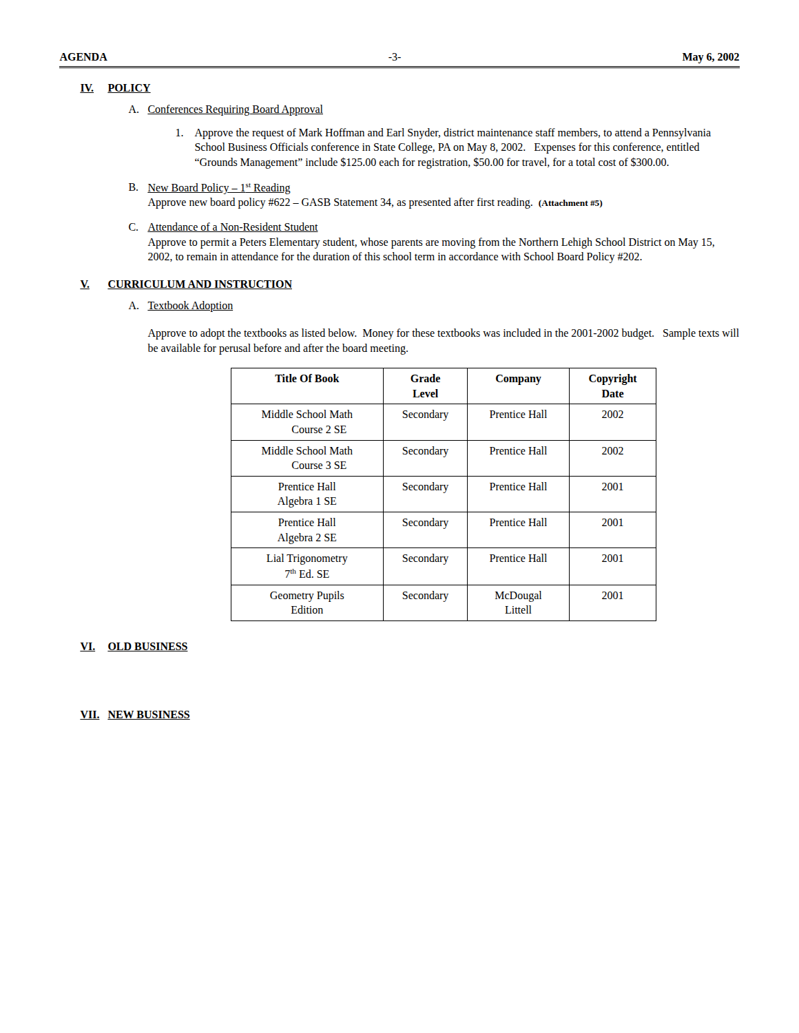AGENDA -3- May 6, 2002
IV.
POLICY
A.
Conferences Requiring Board Approval
1.
Approve the request of Mark Hoffman and Earl Snyder, district maintenance staff members, to attend a Pennsylvania School Business Officials conference in State College, PA on May 8, 2002. Expenses for this conference, entitled “Grounds Management” include $125.00 each for registration, $50.00 for travel, for a total cost of $300.00.
B.
New Board Policy – 1st Reading
Approve new board policy #622 – GASB Statement 34, as presented after first reading. (Attachment #5)
C.
Attendance of a Non-Resident Student
Approve to permit a Peters Elementary student, whose parents are moving from the Northern Lehigh School District on May 15, 2002, to remain in attendance for the duration of this school term in accordance with School Board Policy #202.
V.
CURRICULUM AND INSTRUCTION
A.
Textbook Adoption
Approve to adopt the textbooks as listed below. Money for these textbooks was included in the 2001-2002 budget. Sample texts will be available for perusal before and after the board meeting.
| Title Of Book | Grade Level | Company | Copyright Date |
| --- | --- | --- | --- |
| Middle School Math Course 2 SE | Secondary | Prentice Hall | 2002 |
| Middle School Math Course 3 SE | Secondary | Prentice Hall | 2002 |
| Prentice Hall Algebra 1 SE | Secondary | Prentice Hall | 2001 |
| Prentice Hall Algebra 2 SE | Secondary | Prentice Hall | 2001 |
| Lial Trigonometry 7 th Ed. SE | Secondary | Prentice Hall | 2001 |
| Geometry Pupils Edition | Secondary | McDougal Littell | 2001 |
VI.
OLD BUSINESS
VII.
NEW BUSINESS